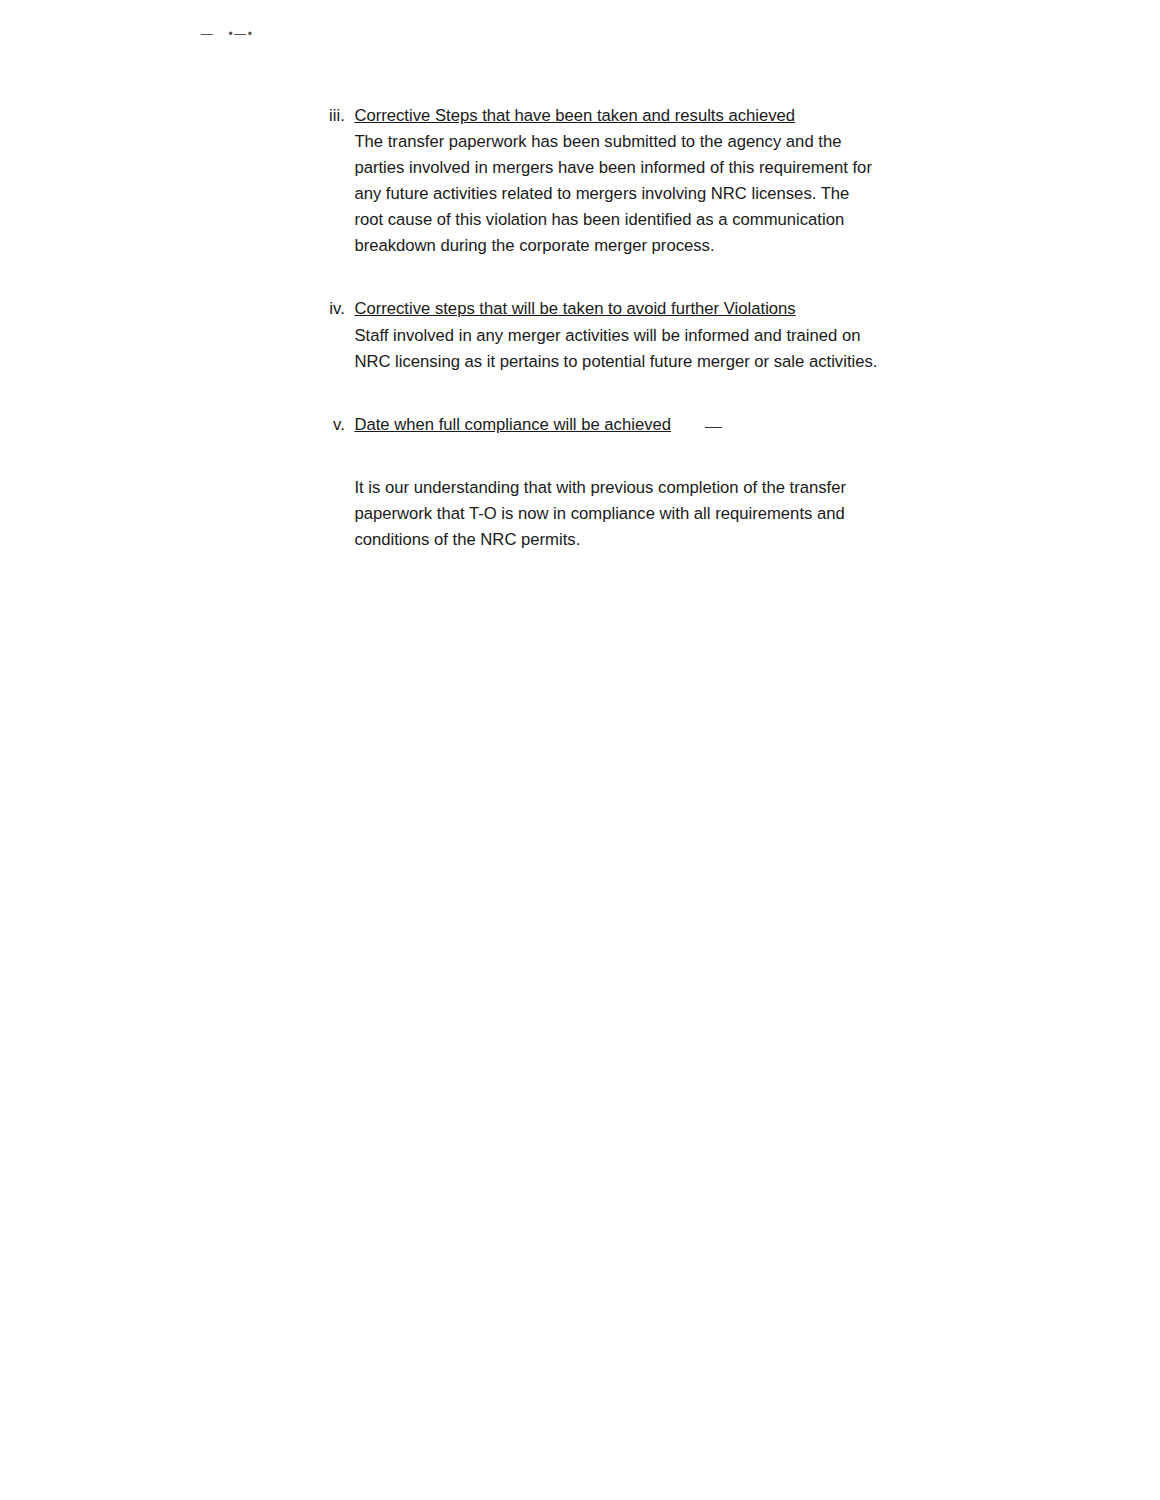— •—•
iii.
Corrective Steps that have been taken and results achieved
The transfer paperwork has been submitted to the agency and the parties involved in mergers have been informed of this requirement for any future activities related to mergers involving NRC licenses. The root cause of this violation has been identified as a communication breakdown during the corporate merger process.
iv.
Corrective steps that will be taken to avoid further Violations
Staff involved in any merger activities will be informed and trained on NRC licensing as it pertains to potential future merger or sale activities.
v.
Date when full compliance will be achieved
It is our understanding that with previous completion of the transfer paperwork that T-O is now in compliance with all requirements and conditions of the NRC permits.